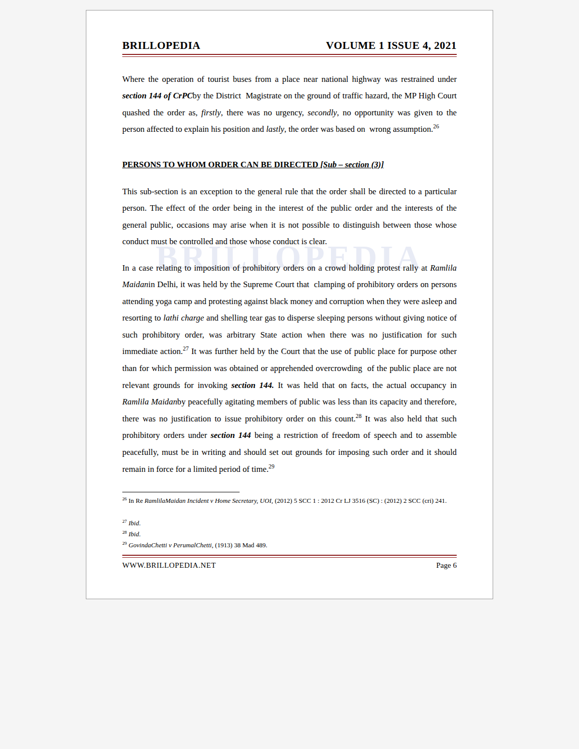BRILLOPEDIA VOLUME 1 ISSUE 4, 2021
BRILLOPEDIA
Where the operation of tourist buses from a place near national highway was restrained under section 144 of CrPCby the District Magistrate on the ground of traffic hazard, the MP High Court quashed the order as, firstly, there was no urgency, secondly, no opportunity was given to the person affected to explain his position and lastly, the order was based on wrong assumption.26
PERSONS TO WHOM ORDER CAN BE DIRECTED [Sub – section (3)]
This sub-section is an exception to the general rule that the order shall be directed to a particular person. The effect of the order being in the interest of the public order and the interests of the general public, occasions may arise when it is not possible to distinguish between those whose conduct must be controlled and those whose conduct is clear.
In a case relating to imposition of prohibitory orders on a crowd holding protest rally at Ramlila Maidanin Delhi, it was held by the Supreme Court that clamping of prohibitory orders on persons attending yoga camp and protesting against black money and corruption when they were asleep and resorting to lathi charge and shelling tear gas to disperse sleeping persons without giving notice of such prohibitory order, was arbitrary State action when there was no justification for such immediate action.27 It was further held by the Court that the use of public place for purpose other than for which permission was obtained or apprehended overcrowding of the public place are not relevant grounds for invoking section 144. It was held that on facts, the actual occupancy in Ramlila Maidanby peacefully agitating members of public was less than its capacity and therefore, there was no justification to issue prohibitory order on this count.28 It was also held that such prohibitory orders under section 144 being a restriction of freedom of speech and to assemble peacefully, must be in writing and should set out grounds for imposing such order and it should remain in force for a limited period of time.29
26 In Re RamlilaMaidan Incident v Home Secretary, UOI, (2012) 5 SCC 1 : 2012 Cr LJ 3516 (SC) : (2012) 2 SCC (cri) 241.
27 Ibid.
28 Ibid.
29 GovindaChetti v PerumalChetti, (1913) 38 Mad 489.
WWW.BRILLOPEDIA.NET Page 6